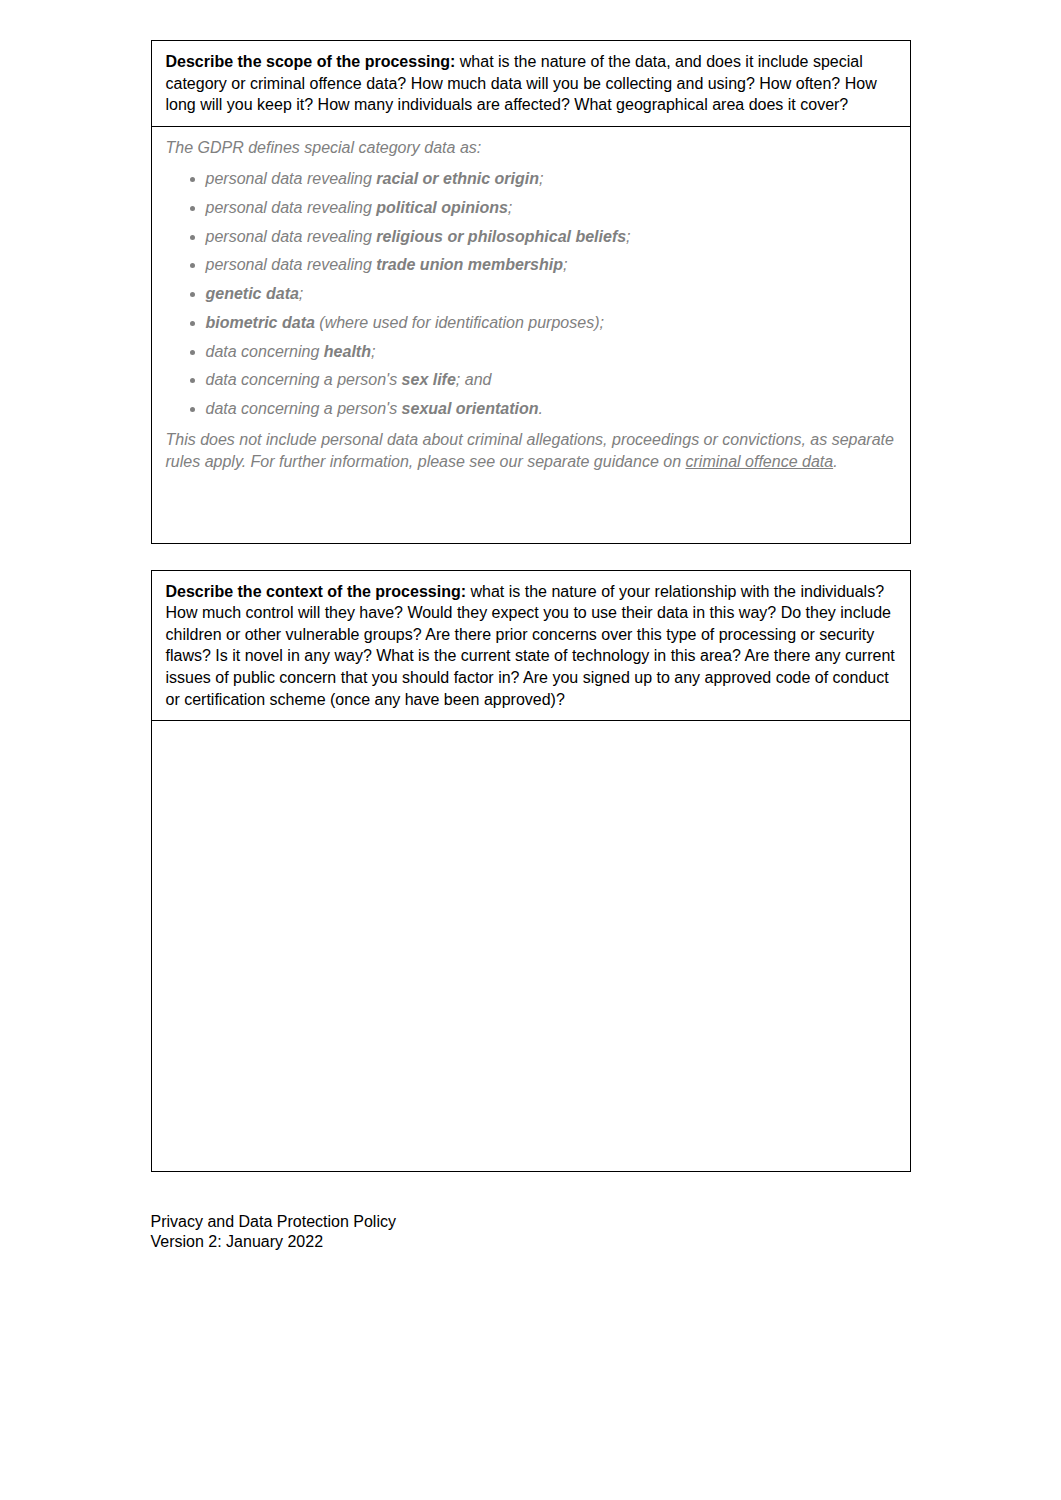Describe the scope of the processing: what is the nature of the data, and does it include special category or criminal offence data? How much data will you be collecting and using? How often? How long will you keep it? How many individuals are affected? What geographical area does it cover?
The GDPR defines special category data as:
personal data revealing racial or ethnic origin;
personal data revealing political opinions;
personal data revealing religious or philosophical beliefs;
personal data revealing trade union membership;
genetic data;
biometric data (where used for identification purposes);
data concerning health;
data concerning a person's sex life; and
data concerning a person's sexual orientation.
This does not include personal data about criminal allegations, proceedings or convictions, as separate rules apply. For further information, please see our separate guidance on criminal offence data.
Describe the context of the processing: what is the nature of your relationship with the individuals? How much control will they have? Would they expect you to use their data in this way? Do they include children or other vulnerable groups? Are there prior concerns over this type of processing or security flaws? Is it novel in any way? What is the current state of technology in this area? Are there any current issues of public concern that you should factor in? Are you signed up to any approved code of conduct or certification scheme (once any have been approved)?
Privacy and Data Protection Policy
Version 2: January 2022